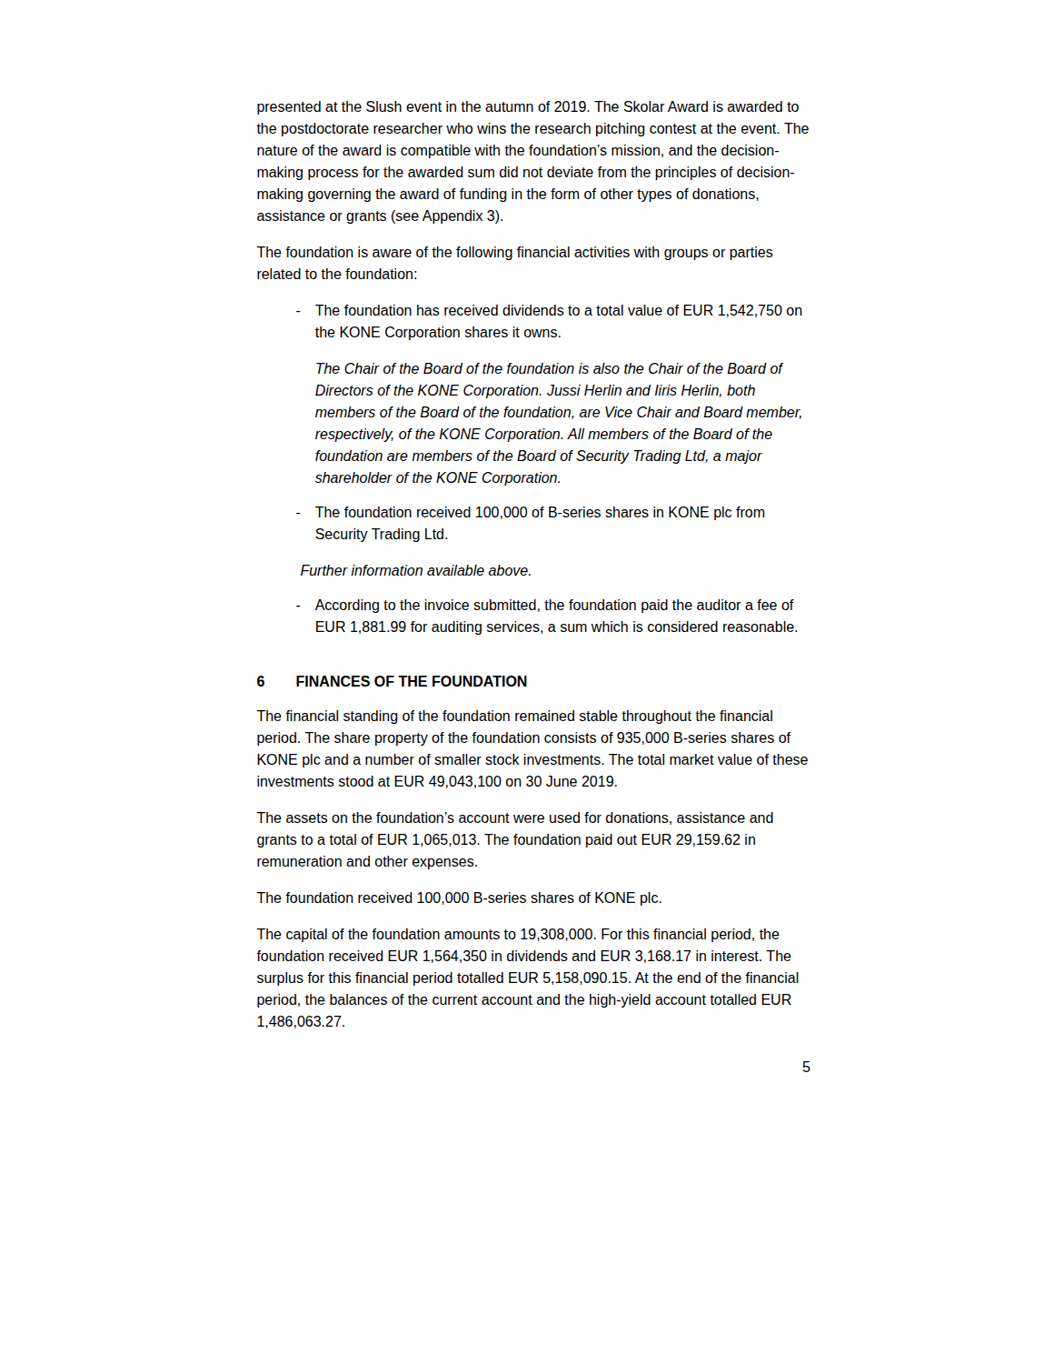presented at the Slush event in the autumn of 2019. The Skolar Award is awarded to the postdoctorate researcher who wins the research pitching contest at the event. The nature of the award is compatible with the foundation’s mission, and the decision-making process for the awarded sum did not deviate from the principles of decision-making governing the award of funding in the form of other types of donations, assistance or grants (see Appendix 3).
The foundation is aware of the following financial activities with groups or parties related to the foundation:
-The foundation has received dividends to a total value of EUR 1,542,750 on the KONE Corporation shares it owns.
The Chair of the Board of the foundation is also the Chair of the Board of Directors of the KONE Corporation. Jussi Herlin and Iiris Herlin, both members of the Board of the foundation, are Vice Chair and Board member, respectively, of the KONE Corporation. All members of the Board of the foundation are members of the Board of Security Trading Ltd, a major shareholder of the KONE Corporation.
-The foundation received 100,000 of B-series shares in KONE plc from Security Trading Ltd.
Further information available above.
-According to the invoice submitted, the foundation paid the auditor a fee of EUR 1,881.99 for auditing services, a sum which is considered reasonable.
6 FINANCES OF THE FOUNDATION
The financial standing of the foundation remained stable throughout the financial period. The share property of the foundation consists of 935,000 B-series shares of KONE plc and a number of smaller stock investments. The total market value of these investments stood at EUR 49,043,100 on 30 June 2019.
The assets on the foundation’s account were used for donations, assistance and grants to a total of EUR 1,065,013. The foundation paid out EUR 29,159.62 in remuneration and other expenses.
The foundation received 100,000 B-series shares of KONE plc.
The capital of the foundation amounts to 19,308,000. For this financial period, the foundation received EUR 1,564,350 in dividends and EUR 3,168.17 in interest. The surplus for this financial period totalled EUR 5,158,090.15. At the end of the financial period, the balances of the current account and the high-yield account totalled EUR 1,486,063.27.
5